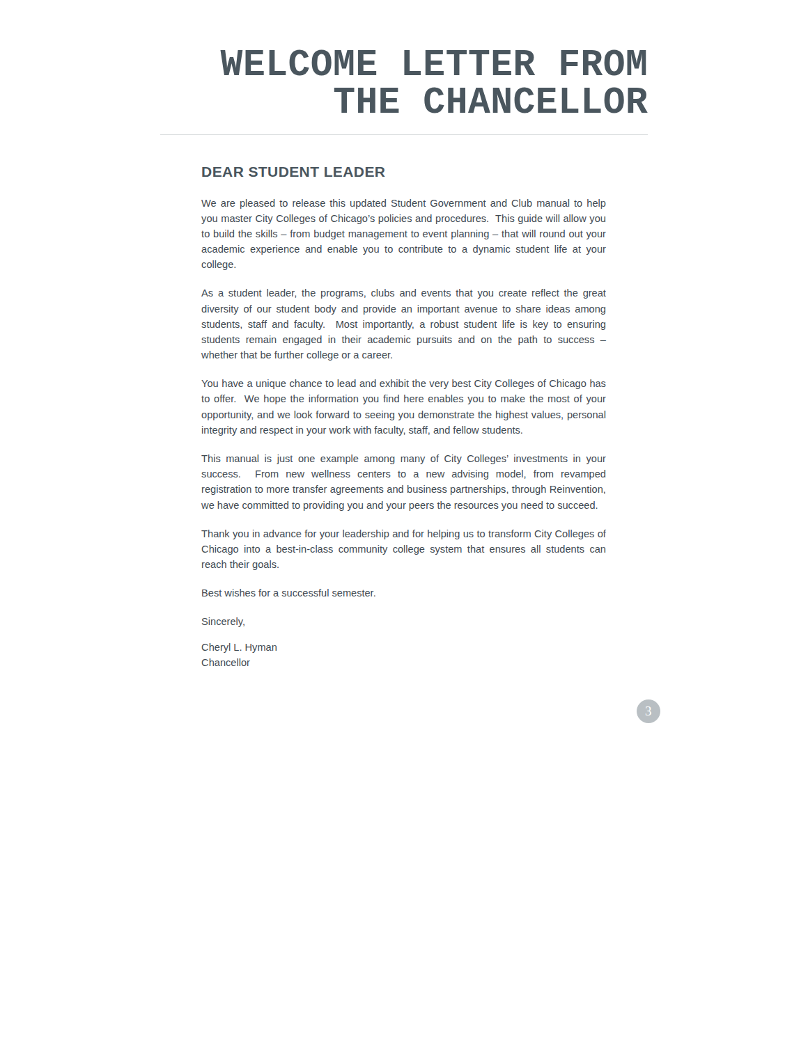Welcome Letter from
the Chancellor
Dear Student Leader
We are pleased to release this updated Student Government and Club manual to help you master City Colleges of Chicago’s policies and procedures. This guide will allow you to build the skills – from budget management to event planning – that will round out your academic experience and enable you to contribute to a dynamic student life at your college.
As a student leader, the programs, clubs and events that you create reflect the great diversity of our student body and provide an important avenue to share ideas among students, staff and faculty. Most importantly, a robust student life is key to ensuring students remain engaged in their academic pursuits and on the path to success – whether that be further college or a career.
You have a unique chance to lead and exhibit the very best City Colleges of Chicago has to offer. We hope the information you find here enables you to make the most of your opportunity, and we look forward to seeing you demonstrate the highest values, personal integrity and respect in your work with faculty, staff, and fellow students.
This manual is just one example among many of City Colleges’ investments in your success. From new wellness centers to a new advising model, from revamped registration to more transfer agreements and business partnerships, through Reinvention, we have committed to providing you and your peers the resources you need to succeed.
Thank you in advance for your leadership and for helping us to transform City Colleges of Chicago into a best-in-class community college system that ensures all students can reach their goals.
Best wishes for a successful semester.
Sincerely,
Cheryl L. Hyman
Chancellor
3